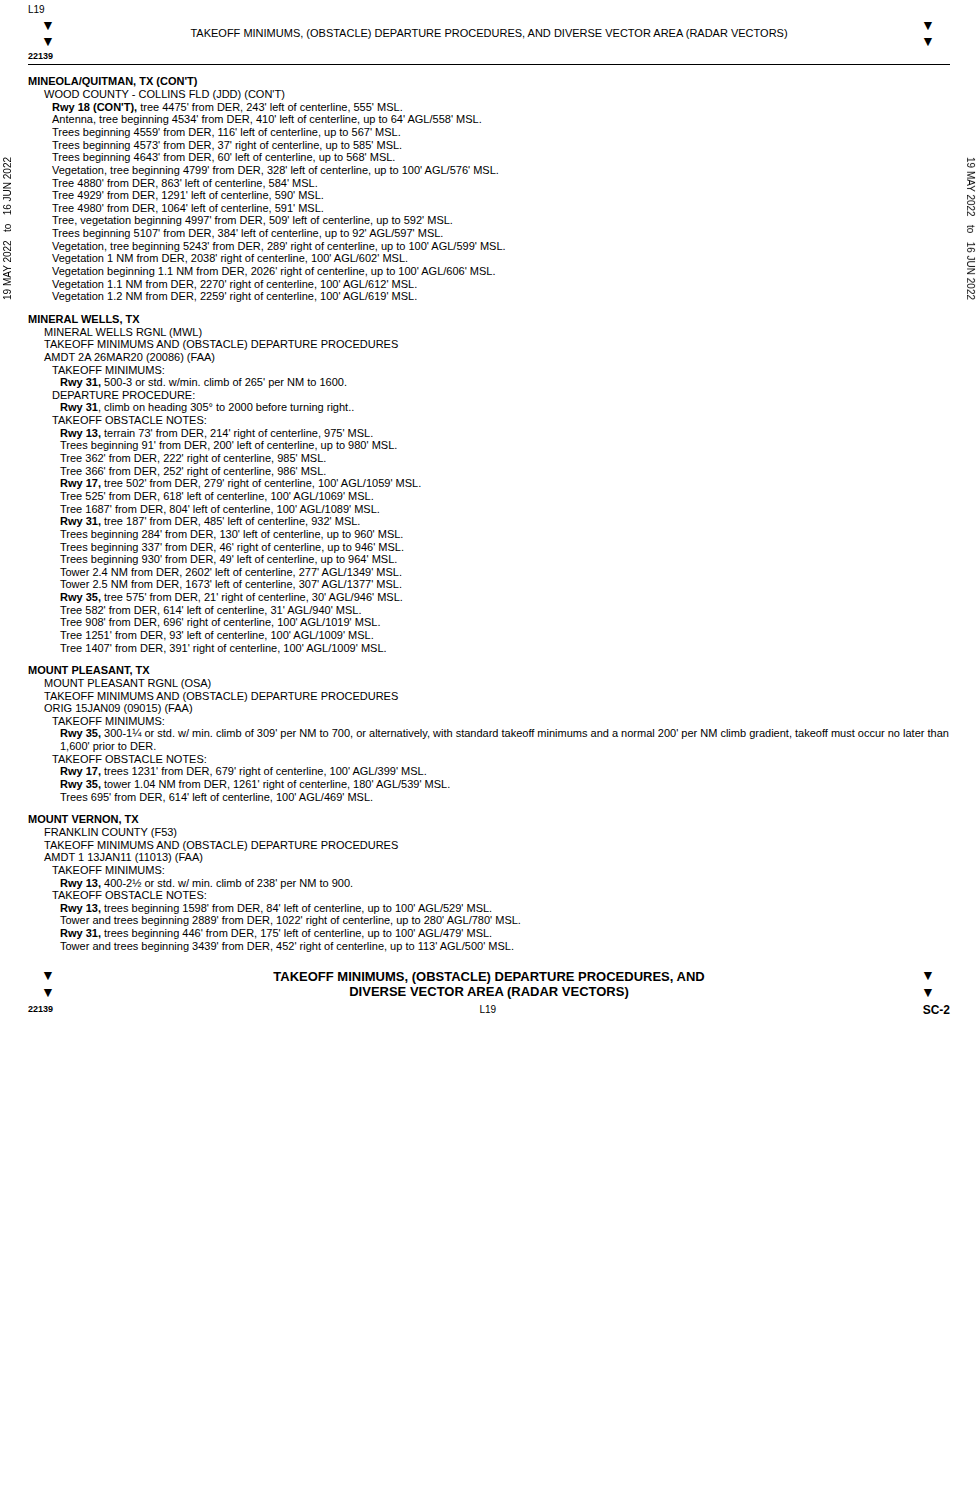L19
| ▼ ▼ | TAKEOFF MINIMUMS, (OBSTACLE) DEPARTURE PROCEDURES, AND DIVERSE VECTOR AREA (RADAR VECTORS) | ▼ ▼ |
22139
MINEOLA/QUITMAN, TX (CON'T)
WOOD COUNTY - COLLINS FLD (JDD) (CON'T)
Rwy 18 (CON'T), tree 4475' from DER, 243' left of centerline, 555' MSL.
Antenna, tree beginning 4534' from DER, 410' left of centerline, up to 64' AGL/558' MSL.
Trees beginning 4559' from DER, 116' left of centerline, up to 567' MSL.
Trees beginning 4573' from DER, 37' right of centerline, up to 585' MSL.
Trees beginning 4643' from DER, 60' left of centerline, up to 568' MSL.
Vegetation, tree beginning 4799' from DER, 328' left of centerline, up to 100' AGL/576' MSL.
Tree 4880' from DER, 863' left of centerline, 584' MSL.
Tree 4929' from DER, 1291' left of centerline, 590' MSL.
Tree 4980' from DER, 1064' left of centerline, 591' MSL.
Tree, vegetation beginning 4997' from DER, 509' left of centerline, up to 592' MSL.
Trees beginning 5107' from DER, 384' left of centerline, up to 92' AGL/597' MSL.
Vegetation, tree beginning 5243' from DER, 289' right of centerline, up to 100' AGL/599' MSL.
Vegetation 1 NM from DER, 2038' right of centerline, 100' AGL/602' MSL.
Vegetation beginning 1.1 NM from DER, 2026' right of centerline, up to 100' AGL/606' MSL.
Vegetation 1.1 NM from DER, 2270' right of centerline, 100' AGL/612' MSL.
Vegetation 1.2 NM from DER, 2259' right of centerline, 100' AGL/619' MSL.
MINERAL WELLS, TX
MINERAL WELLS RGNL (MWL)
TAKEOFF MINIMUMS AND (OBSTACLE) DEPARTURE PROCEDURES
AMDT 2A 26MAR20 (20086) (FAA)
TAKEOFF MINIMUMS:
Rwy 31, 500-3 or std. w/min. climb of 265' per NM to 1600.
DEPARTURE PROCEDURE:
Rwy 31, climb on heading 305° to 2000 before turning right..
TAKEOFF OBSTACLE NOTES:
Rwy 13, terrain 73' from DER, 214' right of centerline, 975' MSL.
Trees beginning 91' from DER, 200' left of centerline, up to 980' MSL.
Tree 362' from DER, 222' right of centerline, 985' MSL.
Tree 366' from DER, 252' right of centerline, 986' MSL.
Rwy 17, tree 502' from DER, 279' right of centerline, 100' AGL/1059' MSL.
Tree 525' from DER, 618' left of centerline, 100' AGL/1069' MSL.
Tree 1687' from DER, 804' left of centerline, 100' AGL/1089' MSL.
Rwy 31, tree 187' from DER, 485' left of centerline, 932' MSL.
Trees beginning 284' from DER, 130' left of centerline, up to 960' MSL.
Trees beginning 337' from DER, 46' right of centerline, up to 946' MSL.
Trees beginning 930' from DER, 49' left of centerline, up to 964' MSL.
Tower 2.4 NM from DER, 2602' left of centerline, 277' AGL/1349' MSL.
Tower 2.5 NM from DER, 1673' left of centerline, 307' AGL/1377' MSL.
Rwy 35, tree 575' from DER, 21' right of centerline, 30' AGL/946' MSL.
Tree 582' from DER, 614' left of centerline, 31' AGL/940' MSL.
Tree 908' from DER, 696' right of centerline, 100' AGL/1019' MSL.
Tree 1251' from DER, 93' left of centerline, 100' AGL/1009' MSL.
Tree 1407' from DER, 391' right of centerline, 100' AGL/1009' MSL.
MOUNT PLEASANT, TX
MOUNT PLEASANT RGNL (OSA)
TAKEOFF MINIMUMS AND (OBSTACLE) DEPARTURE PROCEDURES
ORIG 15JAN09 (09015) (FAA)
TAKEOFF MINIMUMS:
Rwy 35, 300-1¼ or std. w/ min. climb of 309' per NM to 700, or alternatively, with standard takeoff minimums and a normal 200' per NM climb gradient, takeoff must occur no later than 1,600' prior to DER.
TAKEOFF OBSTACLE NOTES:
Rwy 17, trees 1231' from DER, 679' right of centerline, 100' AGL/399' MSL.
Rwy 35, tower 1.04 NM from DER, 1261' right of centerline, 180' AGL/539' MSL.
Trees 695' from DER, 614' left of centerline, 100' AGL/469' MSL.
MOUNT VERNON, TX
FRANKLIN COUNTY (F53)
TAKEOFF MINIMUMS AND (OBSTACLE) DEPARTURE PROCEDURES
AMDT 1 13JAN11 (11013) (FAA)
TAKEOFF MINIMUMS:
Rwy 13, 400-2½ or std. w/ min. climb of 238' per NM to 900.
TAKEOFF OBSTACLE NOTES:
Rwy 13, trees beginning 1598' from DER, 84' left of centerline, up to 100' AGL/529' MSL.
Tower and trees beginning 2889' from DER, 1022' right of centerline, up to 280' AGL/780' MSL.
Rwy 31, trees beginning 446' from DER, 175' left of centerline, up to 100' AGL/479' MSL.
Tower and trees beginning 3439' from DER, 452' right of centerline, up to 113' AGL/500' MSL.
19 MAY 2022 to 16 JUN 2022
19 MAY 2022 to 16 JUN 2022
| ▼ ▼ | TAKEOFF MINIMUMS, (OBSTACLE) DEPARTURE PROCEDURES, AND DIVERSE VECTOR AREA (RADAR VECTORS) | ▼ ▼ |
22139 L19 SC-2